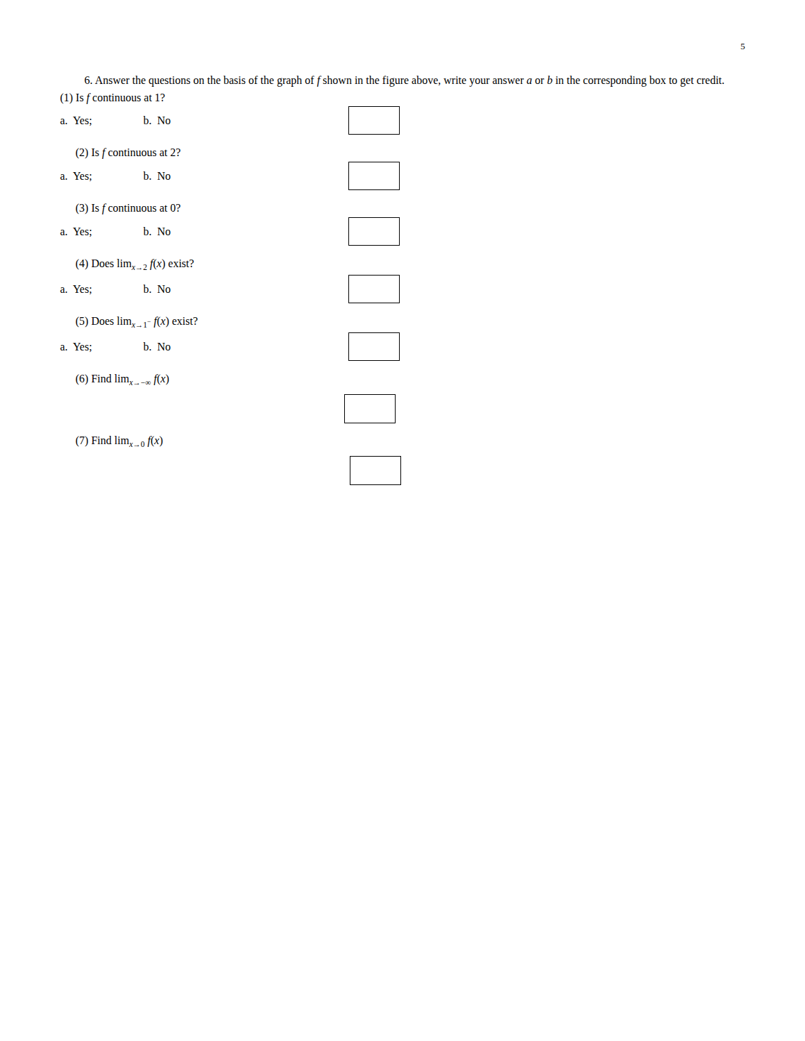5
6. Answer the questions on the basis of the graph of f shown in the figure above, write your answer a or b in the corresponding box to get credit.
(1) Is f continuous at 1?
a. Yes; b. No
(2) Is f continuous at 2?
a. Yes; b. No
(3) Is f continuous at 0?
a. Yes; b. No
(4) Does limx→2 f(x) exist?
a. Yes; b. No
(5) Does limx→1− f(x) exist?
a. Yes; b. No
(6) Find limx→−∞ f(x)
(7) Find limx→0 f(x)